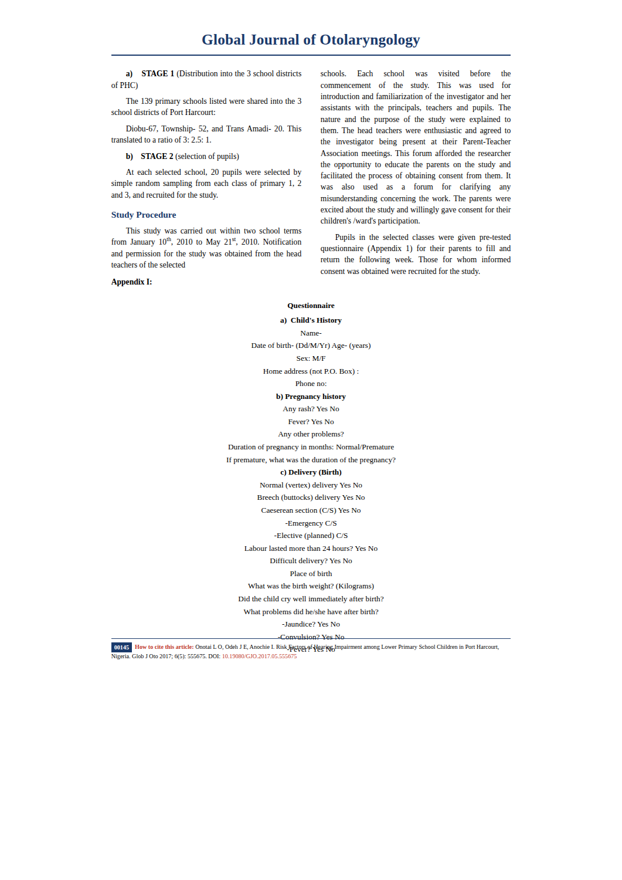Global Journal of Otolaryngology
a) STAGE 1 (Distribution into the 3 school districts of PHC)
The 139 primary schools listed were shared into the 3 school districts of Port Harcourt:
Diobu-67, Township- 52, and Trans Amadi- 20. This translated to a ratio of 3: 2.5: 1.
b) STAGE 2 (selection of pupils)
At each selected school, 20 pupils were selected by simple random sampling from each class of primary 1, 2 and 3, and recruited for the study.
Study Procedure
This study was carried out within two school terms from January 10th, 2010 to May 21st, 2010. Notification and permission for the study was obtained from the head teachers of the selected
Appendix I:
schools. Each school was visited before the commencement of the study. This was used for introduction and familiarization of the investigator and her assistants with the principals, teachers and pupils. The nature and the purpose of the study were explained to them. The head teachers were enthusiastic and agreed to the investigator being present at their Parent-Teacher Association meetings. This forum afforded the researcher the opportunity to educate the parents on the study and facilitated the process of obtaining consent from them. It was also used as a forum for clarifying any misunderstanding concerning the work. The parents were excited about the study and willingly gave consent for their children's /ward's participation.
Pupils in the selected classes were given pre-tested questionnaire (Appendix 1) for their parents to fill and return the following week. Those for whom informed consent was obtained were recruited for the study.
Questionnaire
a) Child's History
Name-
Date of birth- (Dd/M/Yr) Age- (years)
Sex: M/F
Home address (not P.O. Box) :
Phone no:
b) Pregnancy history
Any rash? Yes No
Fever? Yes No
Any other problems?
Duration of pregnancy in months: Normal/Premature
If premature, what was the duration of the pregnancy?
c) Delivery (Birth)
Normal (vertex) delivery Yes No
Breech (buttocks) delivery Yes No
Caeserean section (C/S) Yes No
-Emergency C/S
-Elective (planned) C/S
Labour lasted more than 24 hours? Yes No
Difficult delivery? Yes No
Place of birth
What was the birth weight? (Kilograms)
Did the child cry well immediately after birth?
What problems did he/she have after birth?
-Jaundice? Yes No
-Convulsion? Yes No
-Fever? Yes No
00145 How to cite this article: Onotai L O, Odeh J E, Anochie I. Risk Factors of Hearing Impairment among Lower Primary School Children in Port Harcourt, Nigeria. Glob J Oto 2017; 6(5): 555675. DOI: 10.19080/GJO.2017.05.555675